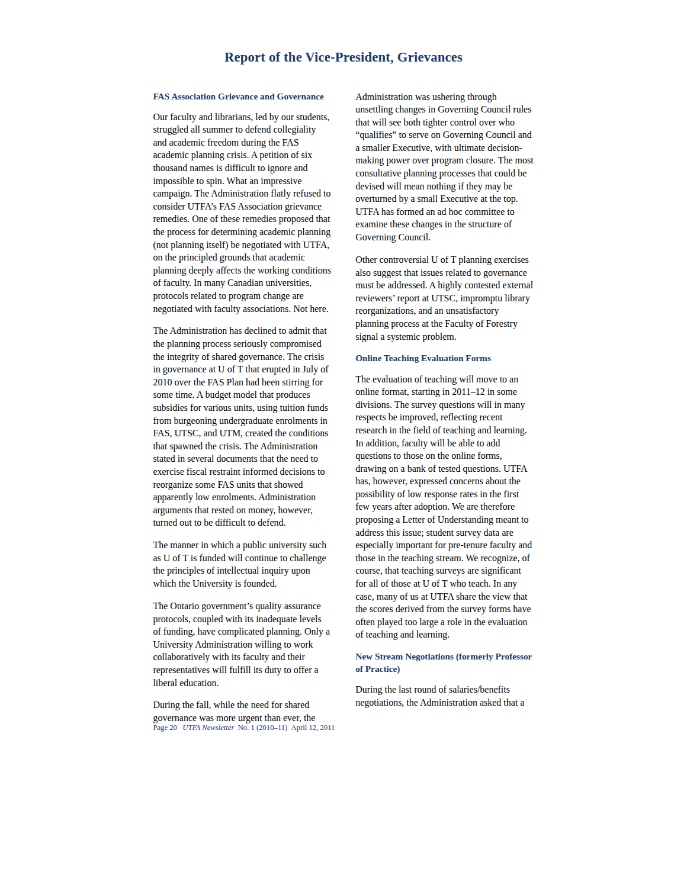Report of the Vice-President, Grievances
FAS Association Grievance and Governance
Our faculty and librarians, led by our students, struggled all summer to defend collegiality and academic freedom during the FAS academic planning crisis. A petition of six thousand names is difficult to ignore and impossible to spin. What an impressive campaign. The Administration flatly refused to consider UTFA’s FAS Association grievance remedies. One of these remedies proposed that the process for determining academic planning (not planning itself) be negotiated with UTFA, on the principled grounds that academic planning deeply affects the working conditions of faculty. In many Canadian universities, protocols related to program change are negotiated with faculty associations. Not here.
The Administration has declined to admit that the planning process seriously compromised the integrity of shared governance. The crisis in governance at U of T that erupted in July of 2010 over the FAS Plan had been stirring for some time. A budget model that produces subsidies for various units, using tuition funds from burgeoning undergraduate enrolments in FAS, UTSC, and UTM, created the conditions that spawned the crisis. The Administration stated in several documents that the need to exercise fiscal restraint informed decisions to reorganize some FAS units that showed apparently low enrolments. Administration arguments that rested on money, however, turned out to be difficult to defend.
The manner in which a public university such as U of T is funded will continue to challenge the principles of intellectual inquiry upon which the University is founded.
The Ontario government’s quality assurance protocols, coupled with its inadequate levels of funding, have complicated planning. Only a University Administration willing to work collaboratively with its faculty and their representatives will fulfill its duty to offer a liberal education.
During the fall, while the need for shared governance was more urgent than ever, the Administration was ushering through unsettling changes in Governing Council rules that will see both tighter control over who “qualifies” to serve on Governing Council and a smaller Executive, with ultimate decision-making power over program closure. The most consultative planning processes that could be devised will mean nothing if they may be overturned by a small Executive at the top. UTFA has formed an ad hoc committee to examine these changes in the structure of Governing Council.
Other controversial U of T planning exercises also suggest that issues related to governance must be addressed. A highly contested external reviewers’ report at UTSC, impromptu library reorganizations, and an unsatisfactory planning process at the Faculty of Forestry signal a systemic problem.
Online Teaching Evaluation Forms
The evaluation of teaching will move to an online format, starting in 2011–12 in some divisions. The survey questions will in many respects be improved, reflecting recent research in the field of teaching and learning. In addition, faculty will be able to add questions to those on the online forms, drawing on a bank of tested questions. UTFA has, however, expressed concerns about the possibility of low response rates in the first few years after adoption. We are therefore proposing a Letter of Understanding meant to address this issue; student survey data are especially important for pre-tenure faculty and those in the teaching stream. We recognize, of course, that teaching surveys are significant for all of those at U of T who teach. In any case, many of us at UTFA share the view that the scores derived from the survey forms have often played too large a role in the evaluation of teaching and learning.
New Stream Negotiations (formerly Professor of Practice)
During the last round of salaries/benefits negotiations, the Administration asked that a
Page 20 UTFA Newsletter No. 1 (2010–11) April 12, 2011